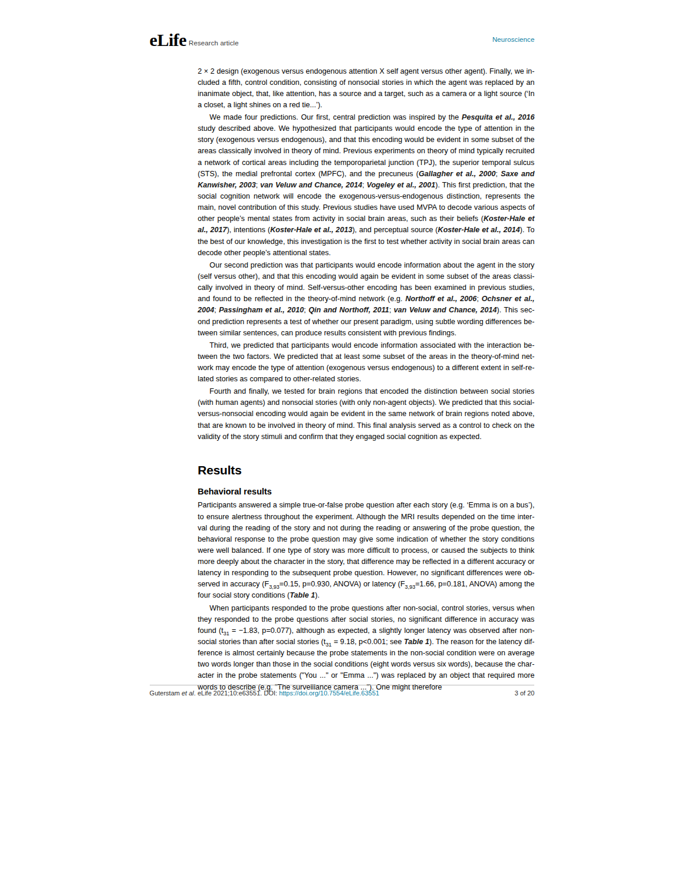eLife Research article
Neuroscience
2 × 2 design (exogenous versus endogenous attention X self agent versus other agent). Finally, we included a fifth, control condition, consisting of nonsocial stories in which the agent was replaced by an inanimate object, that, like attention, has a source and a target, such as a camera or a light source (‘In a closet, a light shines on a red tie...’).
We made four predictions. Our first, central prediction was inspired by the Pesquita et al., 2016 study described above. We hypothesized that participants would encode the type of attention in the story (exogenous versus endogenous), and that this encoding would be evident in some subset of the areas classically involved in theory of mind. Previous experiments on theory of mind typically recruited a network of cortical areas including the temporoparietal junction (TPJ), the superior temporal sulcus (STS), the medial prefrontal cortex (MPFC), and the precuneus (Gallagher et al., 2000; Saxe and Kanwisher, 2003; van Veluw and Chance, 2014; Vogeley et al., 2001). This first prediction, that the social cognition network will encode the exogenous-versus-endogenous distinction, represents the main, novel contribution of this study. Previous studies have used MVPA to decode various aspects of other people’s mental states from activity in social brain areas, such as their beliefs (Koster-Hale et al., 2017), intentions (Koster-Hale et al., 2013), and perceptual source (Koster-Hale et al., 2014). To the best of our knowledge, this investigation is the first to test whether activity in social brain areas can decode other people’s attentional states.
Our second prediction was that participants would encode information about the agent in the story (self versus other), and that this encoding would again be evident in some subset of the areas classically involved in theory of mind. Self-versus-other encoding has been examined in previous studies, and found to be reflected in the theory-of-mind network (e.g. Northoff et al., 2006; Ochsner et al., 2004; Passingham et al., 2010; Qin and Northoff, 2011; van Veluw and Chance, 2014). This second prediction represents a test of whether our present paradigm, using subtle wording differences between similar sentences, can produce results consistent with previous findings.
Third, we predicted that participants would encode information associated with the interaction between the two factors. We predicted that at least some subset of the areas in the theory-of-mind network may encode the type of attention (exogenous versus endogenous) to a different extent in self-related stories as compared to other-related stories.
Fourth and finally, we tested for brain regions that encoded the distinction between social stories (with human agents) and nonsocial stories (with only non-agent objects). We predicted that this social-versus-nonsocial encoding would again be evident in the same network of brain regions noted above, that are known to be involved in theory of mind. This final analysis served as a control to check on the validity of the story stimuli and confirm that they engaged social cognition as expected.
Results
Behavioral results
Participants answered a simple true-or-false probe question after each story (e.g. ‘Emma is on a bus’), to ensure alertness throughout the experiment. Although the MRI results depended on the time interval during the reading of the story and not during the reading or answering of the probe question, the behavioral response to the probe question may give some indication of whether the story conditions were well balanced. If one type of story was more difficult to process, or caused the subjects to think more deeply about the character in the story, that difference may be reflected in a different accuracy or latency in responding to the subsequent probe question. However, no significant differences were observed in accuracy (F3,93=0.15, p=0.930, ANOVA) or latency (F3,93=1.66, p=0.181, ANOVA) among the four social story conditions (Table 1).
When participants responded to the probe questions after non-social, control stories, versus when they responded to the probe questions after social stories, no significant difference in accuracy was found (t31 = −1.83, p=0.077), although as expected, a slightly longer latency was observed after non-social stories than after social stories (t31 = 9.18, p<0.001; see Table 1). The reason for the latency difference is almost certainly because the probe statements in the non-social condition were on average two words longer than those in the social conditions (eight words versus six words), because the character in the probe statements ("You ..." or "Emma ...") was replaced by an object that required more words to describe (e.g. "The surveillance camera ..."). One might therefore
Guterstam et al. eLife 2021;10:e63551. DOI: https://doi.org/10.7554/eLife.63551
3 of 20